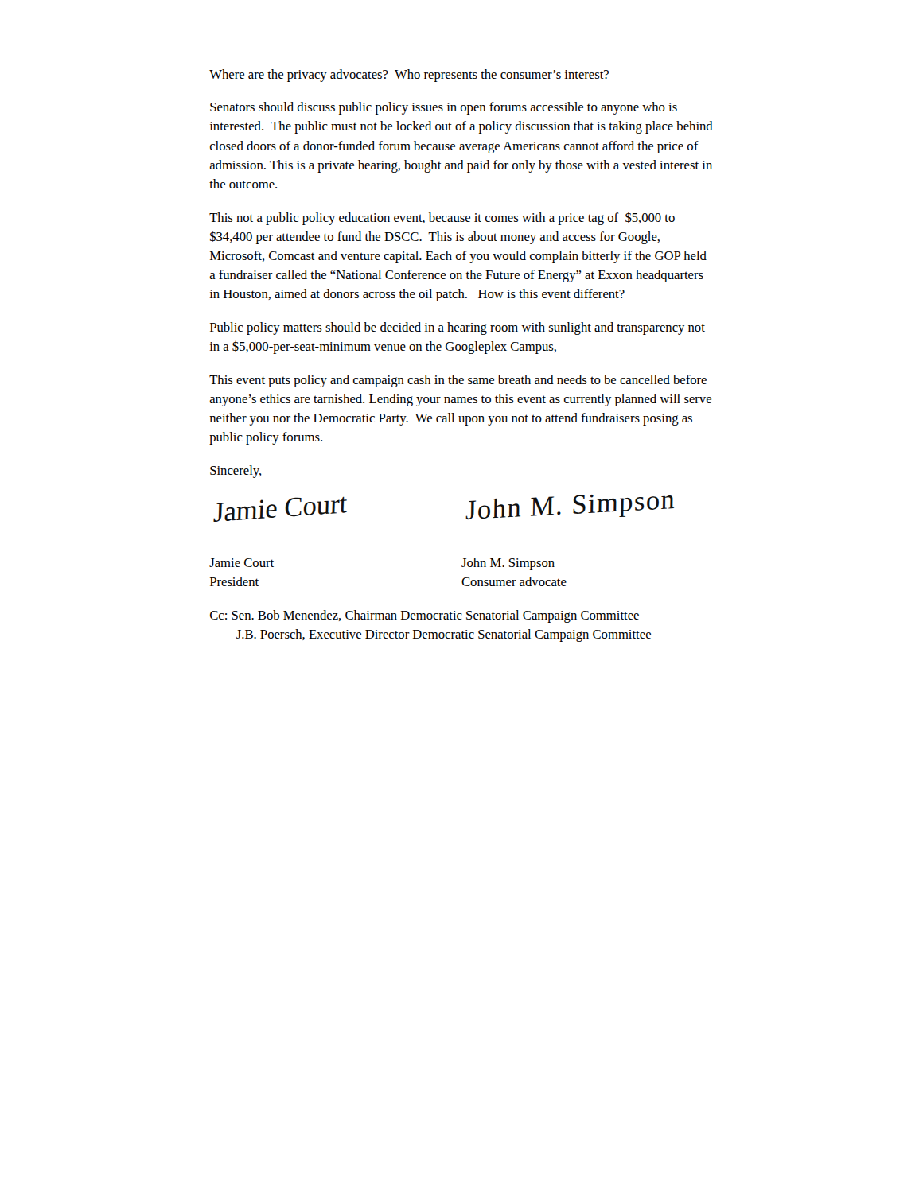Where are the privacy advocates? Who represents the consumer’s interest?
Senators should discuss public policy issues in open forums accessible to anyone who is interested. The public must not be locked out of a policy discussion that is taking place behind closed doors of a donor-funded forum because average Americans cannot afford the price of admission. This is a private hearing, bought and paid for only by those with a vested interest in the outcome.
This not a public policy education event, because it comes with a price tag of $5,000 to $34,400 per attendee to fund the DSCC. This is about money and access for Google, Microsoft, Comcast and venture capital. Each of you would complain bitterly if the GOP held a fundraiser called the “National Conference on the Future of Energy” at Exxon headquarters in Houston, aimed at donors across the oil patch. How is this event different?
Public policy matters should be decided in a hearing room with sunlight and transparency not in a $5,000-per-seat-minimum venue on the Googleplex Campus,
This event puts policy and campaign cash in the same breath and needs to be cancelled before anyone’s ethics are tarnished. Lending your names to this event as currently planned will serve neither you nor the Democratic Party. We call upon you not to attend fundraisers posing as public policy forums.
Sincerely,
Jamie Court John M. Simpson
| Jamie Court | John M. Simpson |
| President | Consumer advocate |
Cc: Sen. Bob Menendez, Chairman Democratic Senatorial Campaign Committee J.B. Poersch, Executive Director Democratic Senatorial Campaign Committee